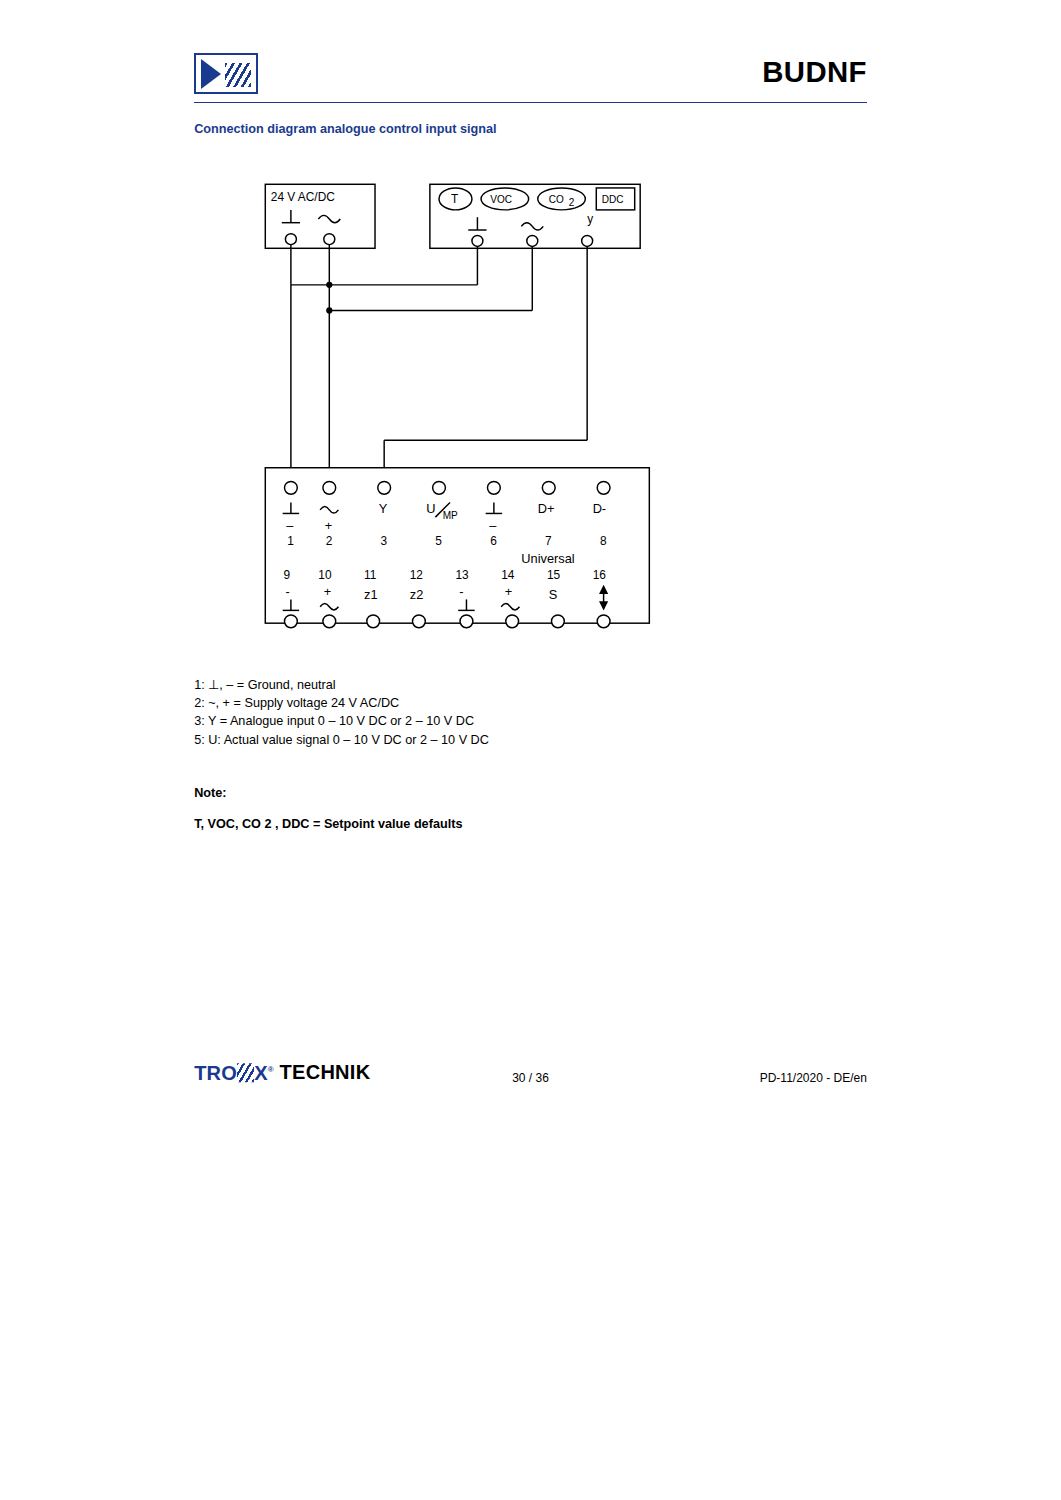BUDNF
Connection diagram analogue control input signal
24 V AC/DC T VOC CO 2 DDC y – + Y U MP – D+ D- 1 2 3 5 6 7 8 Universal 9 10 11 12 13 14 15 16 - + z1 z2 - + S
1: ⊥, – = Ground, neutral
2: ~, + = Supply voltage 24 V AC/DC
3: Y = Analogue input 0 – 10 V DC or 2 – 10 V DC
5: U: Actual value signal 0 – 10 V DC or 2 – 10 V DC
Note:
T, VOC, CO 2 , DDC = Setpoint value defaults
TRO X® TECHNIK
30 / 36
PD-11/2020 - DE/en